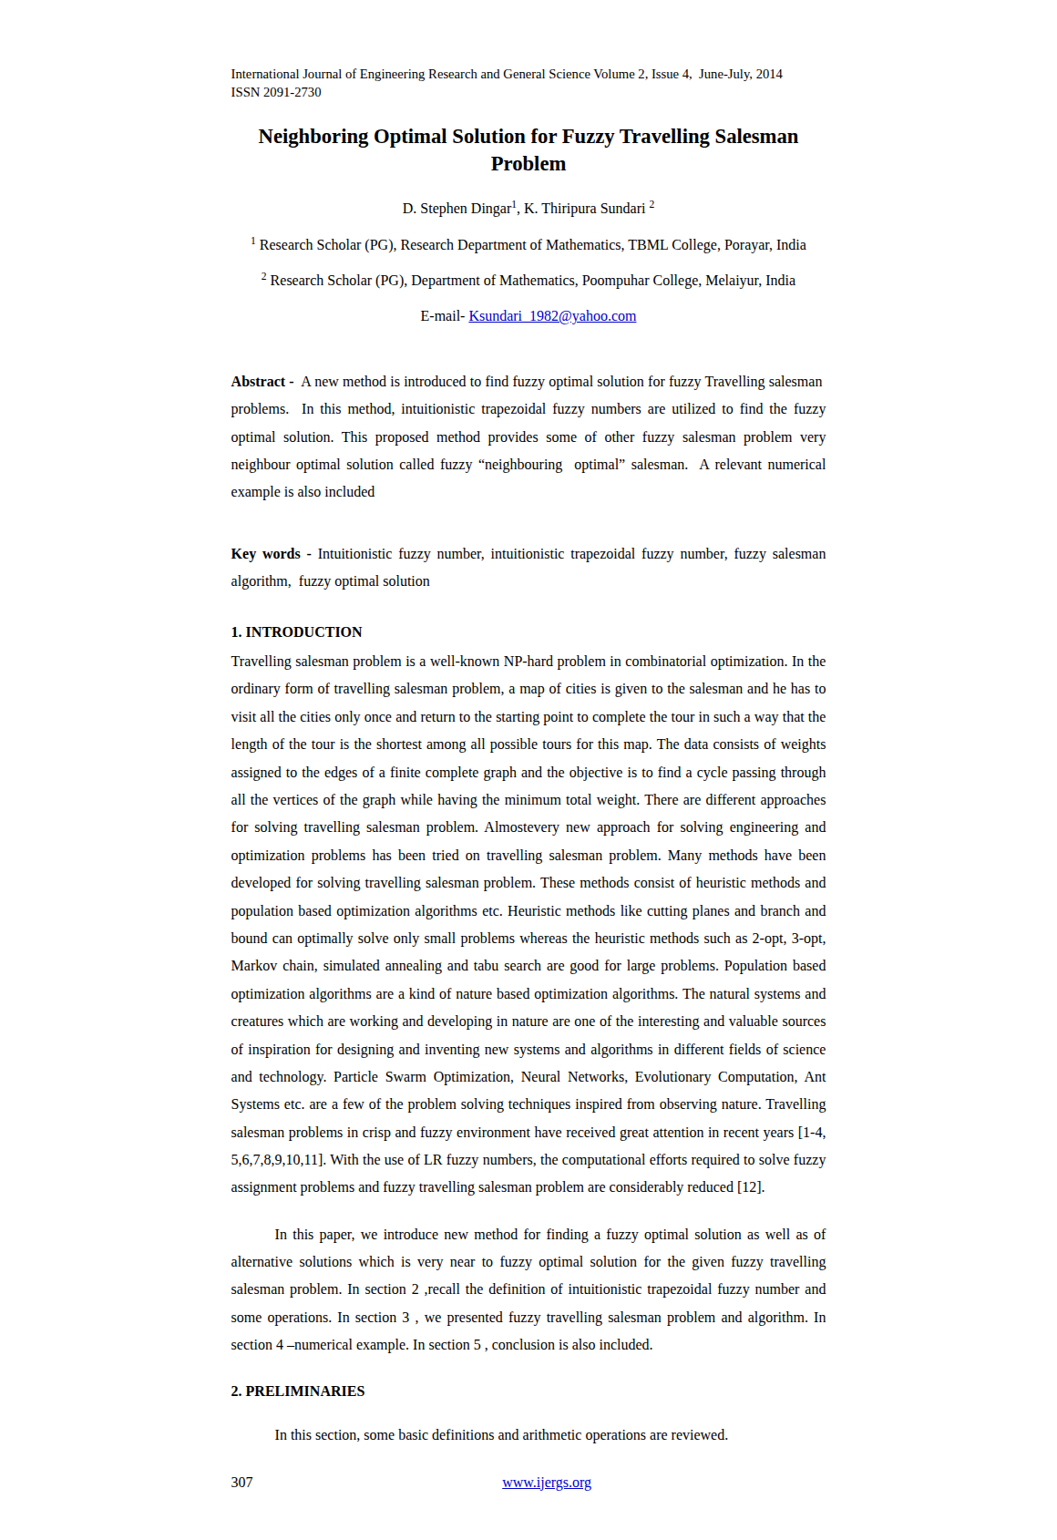International Journal of Engineering Research and General Science Volume 2, Issue 4, June-July, 2014
ISSN 2091-2730
Neighboring Optimal Solution for Fuzzy Travelling Salesman Problem
D. Stephen Dingar1, K. Thiripura Sundari 2
1 Research Scholar (PG), Research Department of Mathematics, TBML College, Porayar, India
2 Research Scholar (PG), Department of Mathematics, Poompuhar College, Melaiyur, India
E-mail- Ksundari_1982@yahoo.com
Abstract - A new method is introduced to find fuzzy optimal solution for fuzzy Travelling salesman problems. In this method, intuitionistic trapezoidal fuzzy numbers are utilized to find the fuzzy optimal solution. This proposed method provides some of other fuzzy salesman problem very neighbour optimal solution called fuzzy “neighbouring optimal” salesman. A relevant numerical example is also included
Key words - Intuitionistic fuzzy number, intuitionistic trapezoidal fuzzy number, fuzzy salesman algorithm, fuzzy optimal solution
1. INTRODUCTION
Travelling salesman problem is a well-known NP-hard problem in combinatorial optimization. In the ordinary form of travelling salesman problem, a map of cities is given to the salesman and he has to visit all the cities only once and return to the starting point to complete the tour in such a way that the length of the tour is the shortest among all possible tours for this map. The data consists of weights assigned to the edges of a finite complete graph and the objective is to find a cycle passing through all the vertices of the graph while having the minimum total weight. There are different approaches for solving travelling salesman problem. Almostevery new approach for solving engineering and optimization problems has been tried on travelling salesman problem. Many methods have been developed for solving travelling salesman problem. These methods consist of heuristic methods and population based optimization algorithms etc. Heuristic methods like cutting planes and branch and bound can optimally solve only small problems whereas the heuristic methods such as 2-opt, 3-opt, Markov chain, simulated annealing and tabu search are good for large problems. Population based optimization algorithms are a kind of nature based optimization algorithms. The natural systems and creatures which are working and developing in nature are one of the interesting and valuable sources of inspiration for designing and inventing new systems and algorithms in different fields of science and technology. Particle Swarm Optimization, Neural Networks, Evolutionary Computation, Ant Systems etc. are a few of the problem solving techniques inspired from observing nature. Travelling salesman problems in crisp and fuzzy environment have received great attention in recent years [1-4, 5,6,7,8,9,10,11]. With the use of LR fuzzy numbers, the computational efforts required to solve fuzzy assignment problems and fuzzy travelling salesman problem are considerably reduced [12].
In this paper, we introduce new method for finding a fuzzy optimal solution as well as of alternative solutions which is very near to fuzzy optimal solution for the given fuzzy travelling salesman problem. In section 2 ,recall the definition of intuitionistic trapezoidal fuzzy number and some operations. In section 3 , we presented fuzzy travelling salesman problem and algorithm. In section 4 –numerical example. In section 5 , conclusion is also included.
2. PRELIMINARIES
In this section, some basic definitions and arithmetic operations are reviewed.
307 www.ijergs.org